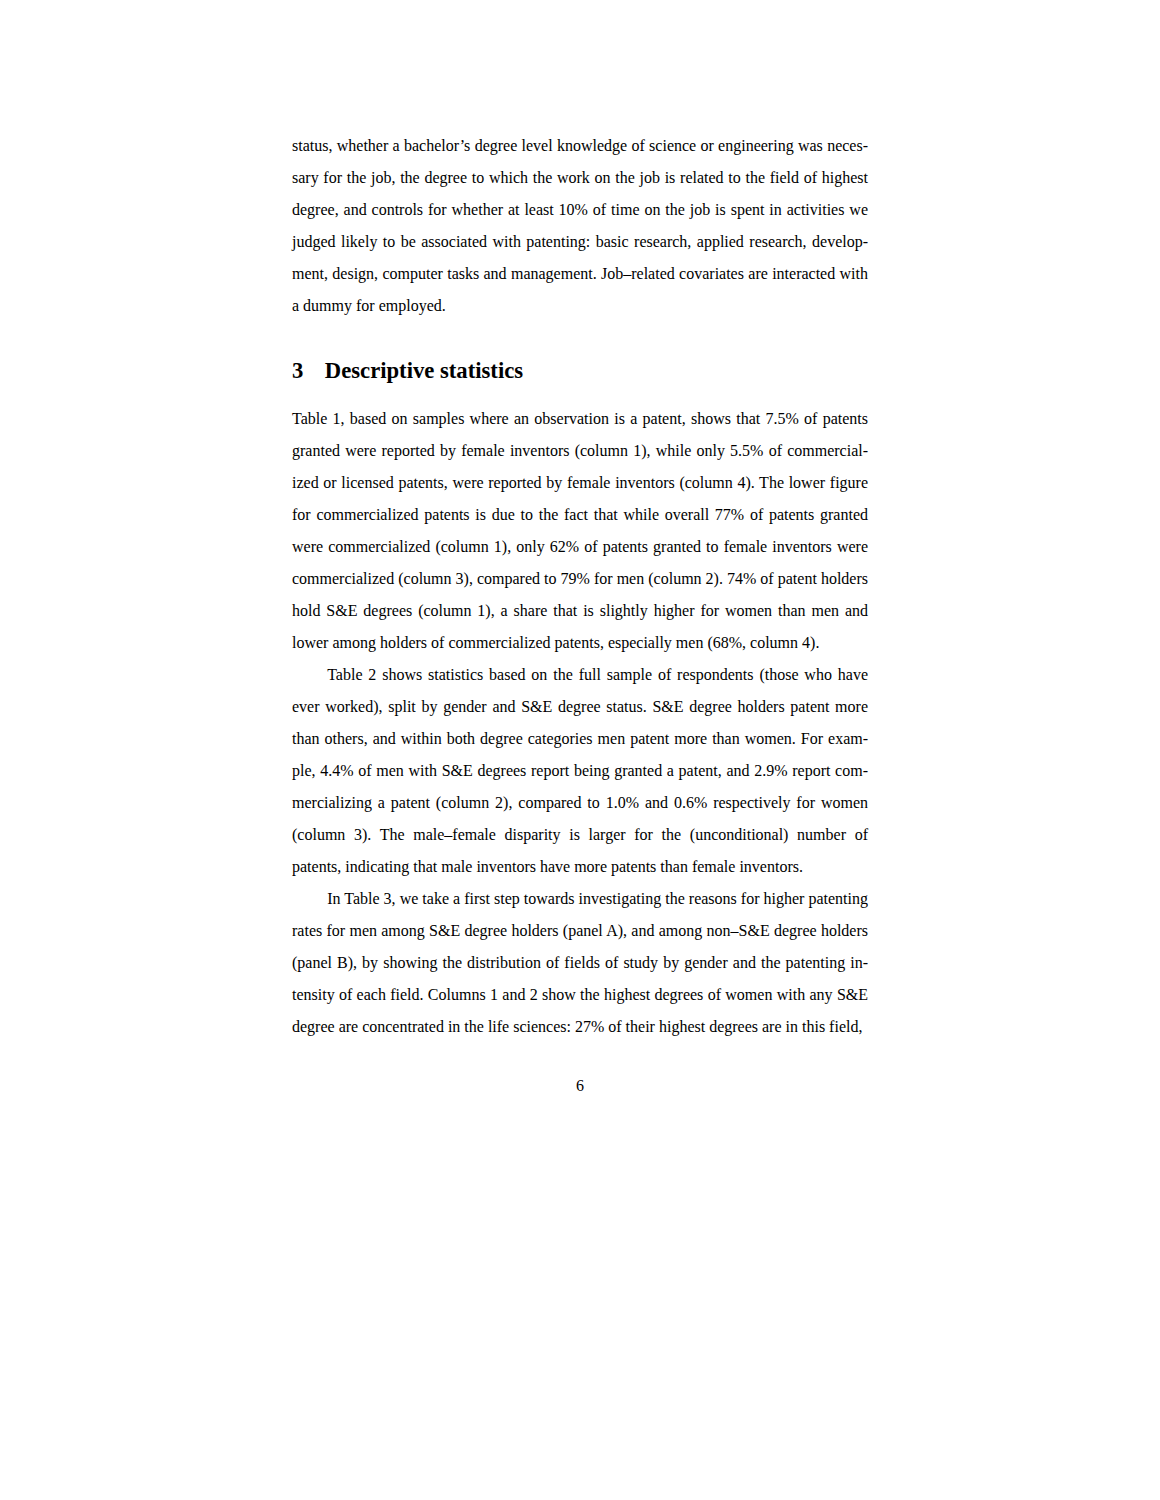status, whether a bachelor’s degree level knowledge of science or engineering was necessary for the job, the degree to which the work on the job is related to the field of highest degree, and controls for whether at least 10% of time on the job is spent in activities we judged likely to be associated with patenting: basic research, applied research, development, design, computer tasks and management. Job–related covariates are interacted with a dummy for employed.
3 Descriptive statistics
Table 1, based on samples where an observation is a patent, shows that 7.5% of patents granted were reported by female inventors (column 1), while only 5.5% of commercialized or licensed patents, were reported by female inventors (column 4). The lower figure for commercialized patents is due to the fact that while overall 77% of patents granted were commercialized (column 1), only 62% of patents granted to female inventors were commercialized (column 3), compared to 79% for men (column 2). 74% of patent holders hold S&E degrees (column 1), a share that is slightly higher for women than men and lower among holders of commercialized patents, especially men (68%, column 4).
Table 2 shows statistics based on the full sample of respondents (those who have ever worked), split by gender and S&E degree status. S&E degree holders patent more than others, and within both degree categories men patent more than women. For example, 4.4% of men with S&E degrees report being granted a patent, and 2.9% report commercializing a patent (column 2), compared to 1.0% and 0.6% respectively for women (column 3). The male–female disparity is larger for the (unconditional) number of patents, indicating that male inventors have more patents than female inventors.
In Table 3, we take a first step towards investigating the reasons for higher patenting rates for men among S&E degree holders (panel A), and among non–S&E degree holders (panel B), by showing the distribution of fields of study by gender and the patenting intensity of each field. Columns 1 and 2 show the highest degrees of women with any S&E degree are concentrated in the life sciences: 27% of their highest degrees are in this field,
6